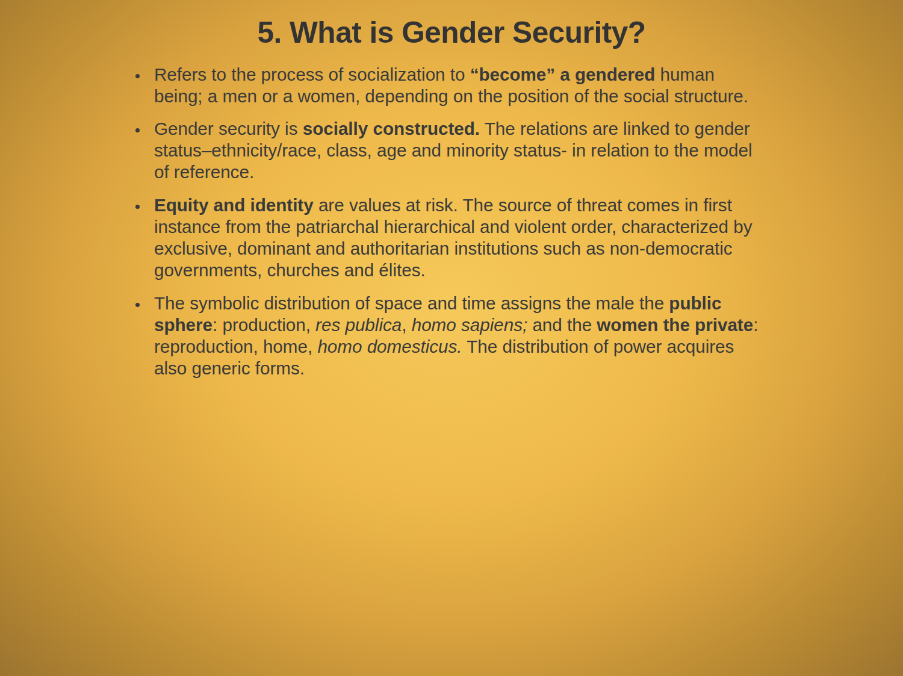5. What is Gender Security?
Refers to the process of socialization to “become” a gendered human being; a men or a women, depending on the position of the social structure.
Gender security is socially constructed. The relations are linked to gender status–ethnicity/race, class, age and minority status- in relation to the model of reference.
Equity and identity are values at risk. The source of threat comes in first instance from the patriarchal hierarchical and violent order, characterized by exclusive, dominant and authoritarian institutions such as non-democratic governments, churches and élites.
The symbolic distribution of space and time assigns the male the public sphere: production, res publica, homo sapiens; and the women the private: reproduction, home, homo domesticus. The distribution of power acquires also generic forms.